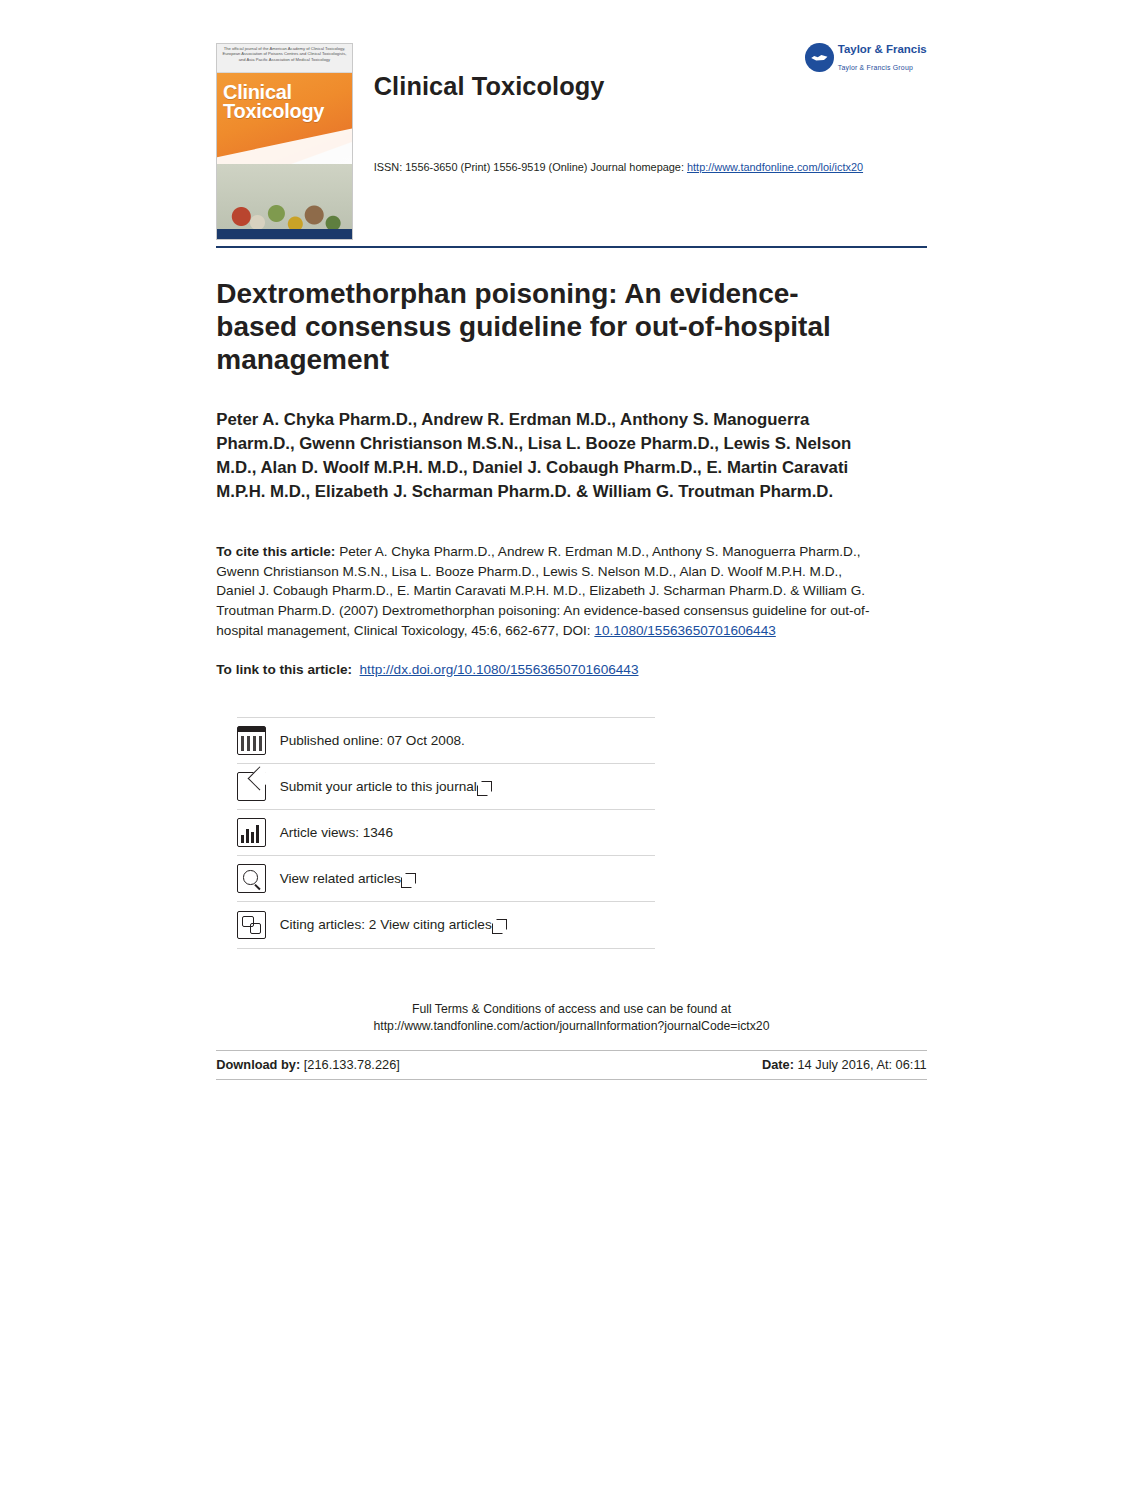Taylor & Francis
Taylor & Francis Group
The official journal of the American Academy of Clinical Toxicology, European Association of Poisons Centres and Clinical Toxicologists, and Asia Pacific Association of Medical Toxicology
Clinical
Toxicology
Clinical Toxicology
ISSN: 1556-3650 (Print) 1556-9519 (Online) Journal homepage: http://www.tandfonline.com/loi/ictx20
Dextromethorphan poisoning: An evidence-based consensus guideline for out-of-hospital management
Peter A. Chyka Pharm.D., Andrew R. Erdman M.D., Anthony S. Manoguerra Pharm.D., Gwenn Christianson M.S.N., Lisa L. Booze Pharm.D., Lewis S. Nelson M.D., Alan D. Woolf M.P.H. M.D., Daniel J. Cobaugh Pharm.D., E. Martin Caravati M.P.H. M.D., Elizabeth J. Scharman Pharm.D. & William G. Troutman Pharm.D.
To cite this article: Peter A. Chyka Pharm.D., Andrew R. Erdman M.D., Anthony S. Manoguerra Pharm.D., Gwenn Christianson M.S.N., Lisa L. Booze Pharm.D., Lewis S. Nelson M.D., Alan D. Woolf M.P.H. M.D., Daniel J. Cobaugh Pharm.D., E. Martin Caravati M.P.H. M.D., Elizabeth J. Scharman Pharm.D. & William G. Troutman Pharm.D. (2007) Dextromethorphan poisoning: An evidence-based consensus guideline for out-of-hospital management, Clinical Toxicology, 45:6, 662-677, DOI: 10.1080/15563650701606443
To link to this article: http://dx.doi.org/10.1080/15563650701606443
Published online: 07 Oct 2008.
Submit your article to this journal
Article views: 1346
View related articles
Citing articles: 2 View citing articles
Full Terms & Conditions of access and use can be found at
http://www.tandfonline.com/action/journalInformation?journalCode=ictx20
Download by: [216.133.78.226]
Date: 14 July 2016, At: 06:11